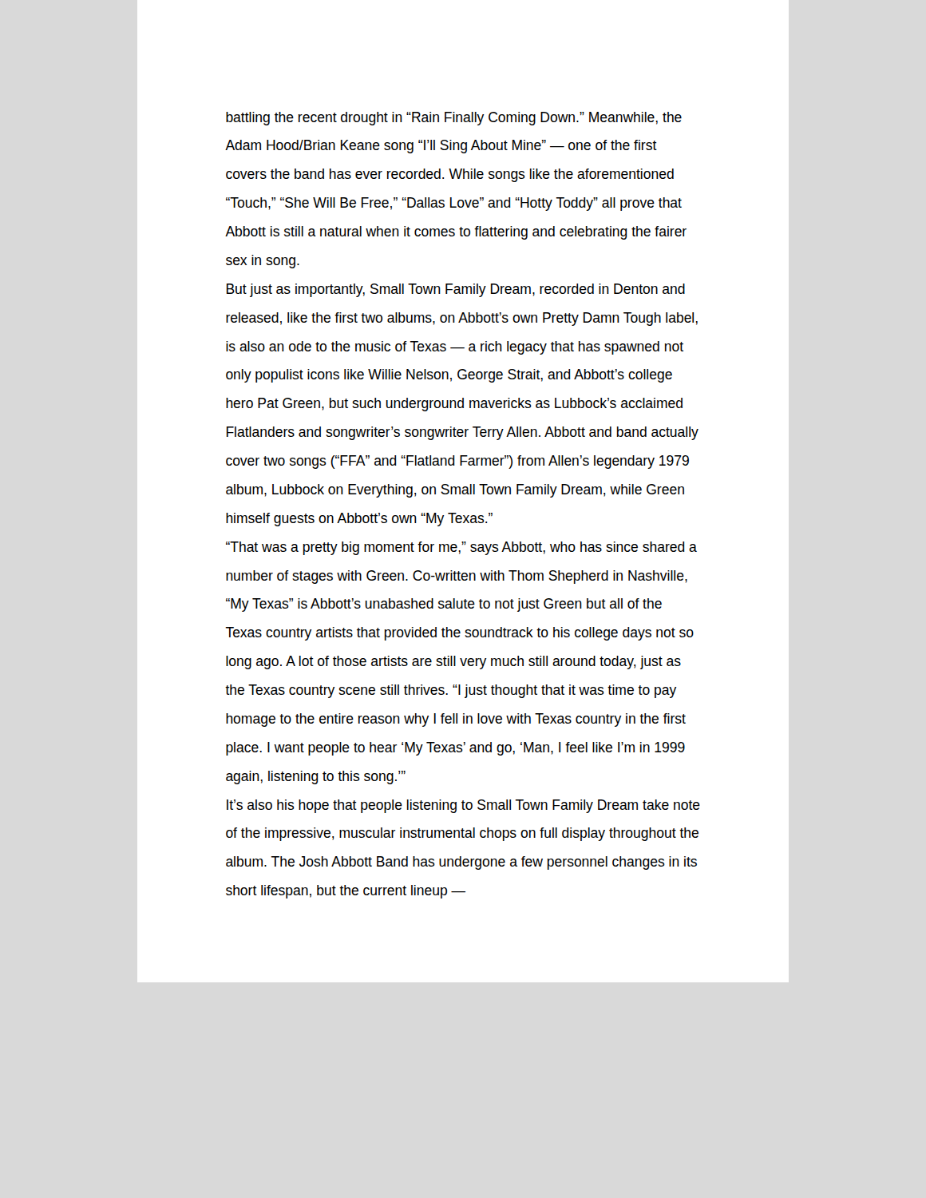battling the recent drought in “Rain Finally Coming Down.” Meanwhile, the Adam Hood/Brian Keane song “I’ll Sing About Mine” — one of the first covers the band has ever recorded. While songs like the aforementioned “Touch,” “She Will Be Free,” “Dallas Love” and “Hotty Toddy” all prove that Abbott is still a natural when it comes to flattering and celebrating the fairer sex in song.
But just as importantly, Small Town Family Dream, recorded in Denton and released, like the first two albums, on Abbott’s own Pretty Damn Tough label, is also an ode to the music of Texas — a rich legacy that has spawned not only populist icons like Willie Nelson, George Strait, and Abbott’s college hero Pat Green, but such underground mavericks as Lubbock’s acclaimed Flatlanders and songwriter’s songwriter Terry Allen. Abbott and band actually cover two songs (“FFA” and “Flatland Farmer”) from Allen’s legendary 1979 album, Lubbock on Everything, on Small Town Family Dream, while Green himself guests on Abbott’s own “My Texas.”
“That was a pretty big moment for me,” says Abbott, who has since shared a number of stages with Green. Co-written with Thom Shepherd in Nashville, “My Texas” is Abbott’s unabashed salute to not just Green but all of the Texas country artists that provided the soundtrack to his college days not so long ago. A lot of those artists are still very much still around today, just as the Texas country scene still thrives. “I just thought that it was time to pay homage to the entire reason why I fell in love with Texas country in the first place. I want people to hear ‘My Texas’ and go, ‘Man, I feel like I’m in 1999 again, listening to this song.’”
It’s also his hope that people listening to Small Town Family Dream take note of the impressive, muscular instrumental chops on full display throughout the album. The Josh Abbott Band has undergone a few personnel changes in its short lifespan, but the current lineup —